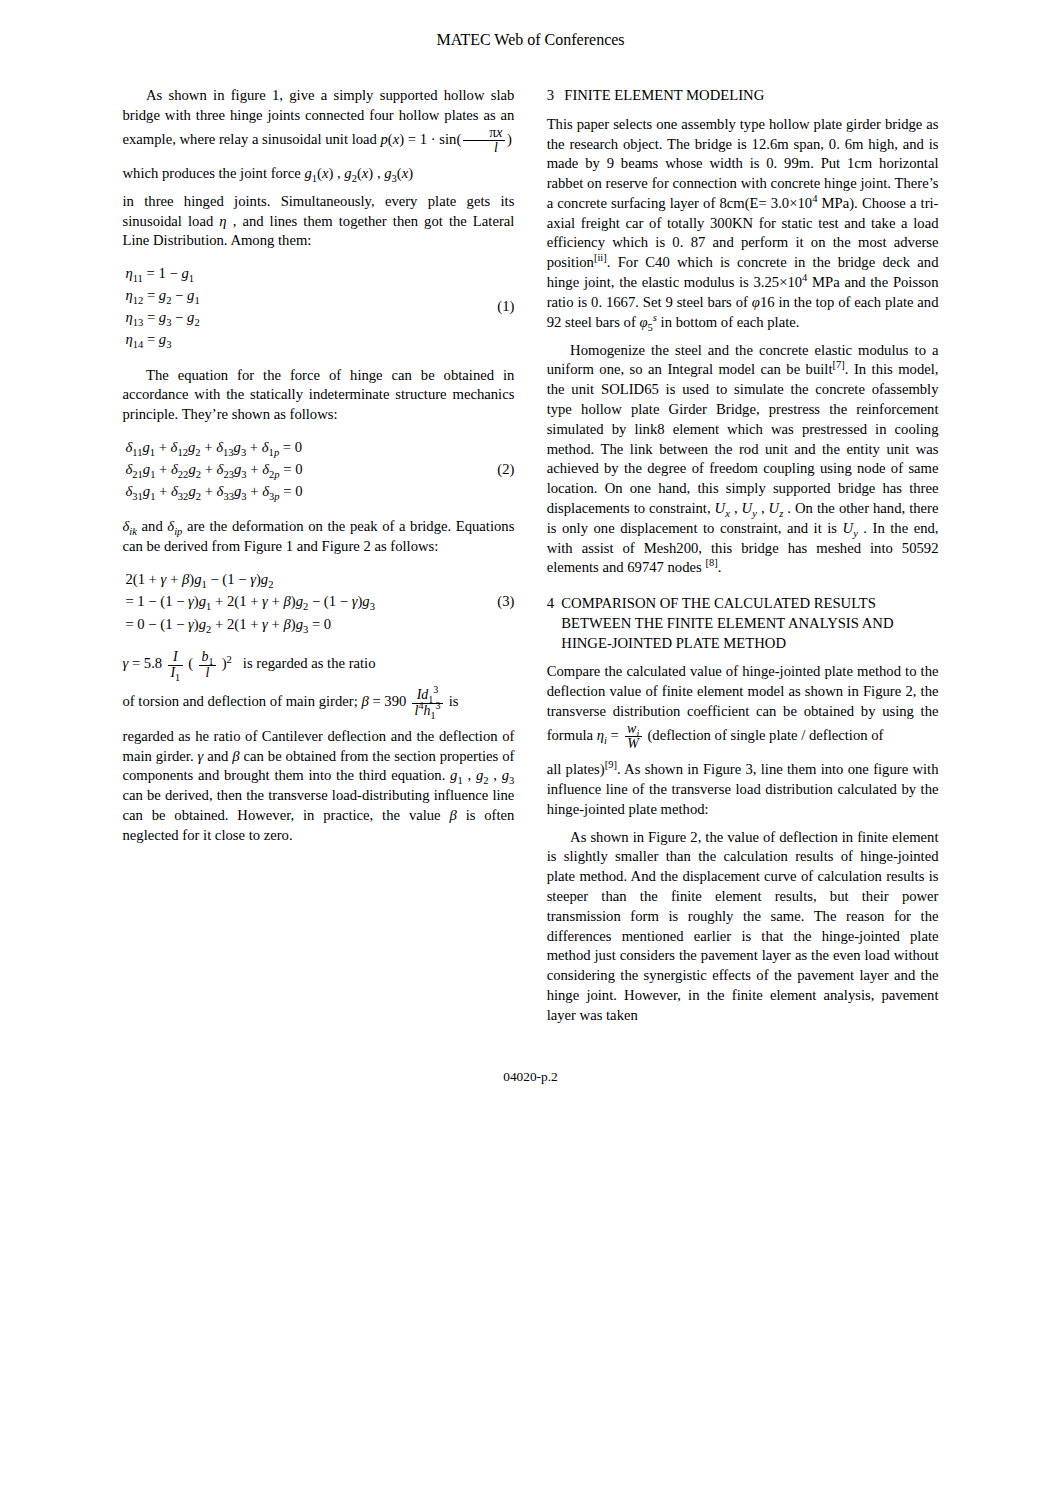MATEC Web of Conferences
As shown in figure 1, give a simply supported hollow slab bridge with three hinge joints connected four hollow plates as an example, where relay a sinusoidal unit load p(x) = 1 · sin(πx l)
which produces the joint force g1(x) , g2(x) , g3(x)
in three hinged joints. Simultaneously, every plate gets its sinusoidal load η , and lines them together then got the Lateral Line Distribution. Among them:
η11 = 1 − g1
η12 = g2 − g1
η13 = g3 − g2
η14 = g3
(1)
The equation for the force of hinge can be obtained in accordance with the statically indeterminate structure mechanics principle. They’re shown as follows:
δ11g1 + δ12g2 + δ13g3 + δ1p = 0
δ21g1 + δ22g2 + δ23g3 + δ2p = 0
δ31g1 + δ32g2 + δ33g3 + δ3p = 0
(2)
δik and δip are the deformation on the peak of a bridge. Equations can be derived from Figure 1 and Figure 2 as follows:
2(1 + γ + β)g1 − (1 − γ)g2
= 1 − (1 − γ)g1 + 2(1 + γ + β)g2 − (1 − γ)g3
= 0 − (1 − γ)g2 + 2(1 + γ + β)g3 = 0
(3)
γ = 5.8 II1 ( b1 l )2 is regarded as the ratio
of torsion and deflection of main girder; β = 390 Id13 l4h13 is
regarded as he ratio of Cantilever deflection and the deflection of main girder. γ and β can be obtained from the section properties of components and brought them into the third equation. g1 , g2 , g3 can be derived, then the transverse load-distributing influence line can be obtained. However, in practice, the value β is often neglected for it close to zero.
3 FINITE ELEMENT MODELING
This paper selects one assembly type hollow plate girder bridge as the research object. The bridge is 12.6m span, 0. 6m high, and is made by 9 beams whose width is 0. 99m. Put 1cm horizontal rabbet on reserve for connection with concrete hinge joint. There’s a concrete surfacing layer of 8cm(E= 3.0×104 MPa). Choose a tri-axial freight car of totally 300KN for static test and take a load efficiency which is 0. 87 and perform it on the most adverse position[ii]. For C40 which is concrete in the bridge deck and hinge joint, the elastic modulus is 3.25×104 MPa and the Poisson ratio is 0. 1667. Set 9 steel bars of φ16 in the top of each plate and 92 steel bars of φ5s in bottom of each plate.
Homogenize the steel and the concrete elastic modulus to a uniform one, so an Integral model can be built[7]. In this model, the unit SOLID65 is used to simulate the concrete ofassembly type hollow plate Girder Bridge, prestress the reinforcement simulated by link8 element which was prestressed in cooling method. The link between the rod unit and the entity unit was achieved by the degree of freedom coupling using node of same location. On one hand, this simply supported bridge has three displacements to constraint, Ux , Uy , Uz . On the other hand, there is only one displacement to constraint, and it is Uy . In the end, with assist of Mesh200, this bridge has meshed into 50592 elements and 69747 nodes [8].
4
COMPARISON OF THE CALCULATED RESULTS BETWEEN THE FINITE ELEMENT ANALYSIS AND HINGE-JOINTED PLATE METHOD
Compare the calculated value of hinge-jointed plate method to the deflection value of finite element model as shown in Figure 2, the transverse distribution coefficient can be obtained by using the formula ηi = wi W (deflection of single plate / deflection of
all plates)[9]. As shown in Figure 3, line them into one figure with influence line of the transverse load distribution calculated by the hinge-jointed plate method:
As shown in Figure 2, the value of deflection in finite element is slightly smaller than the calculation results of hinge-jointed plate method. And the displacement curve of calculation results is steeper than the finite element results, but their power transmission form is roughly the same. The reason for the differences mentioned earlier is that the hinge-jointed plate method just considers the pavement layer as the even load without considering the synergistic effects of the pavement layer and the hinge joint. However, in the finite element analysis, pavement layer was taken
04020-p.2